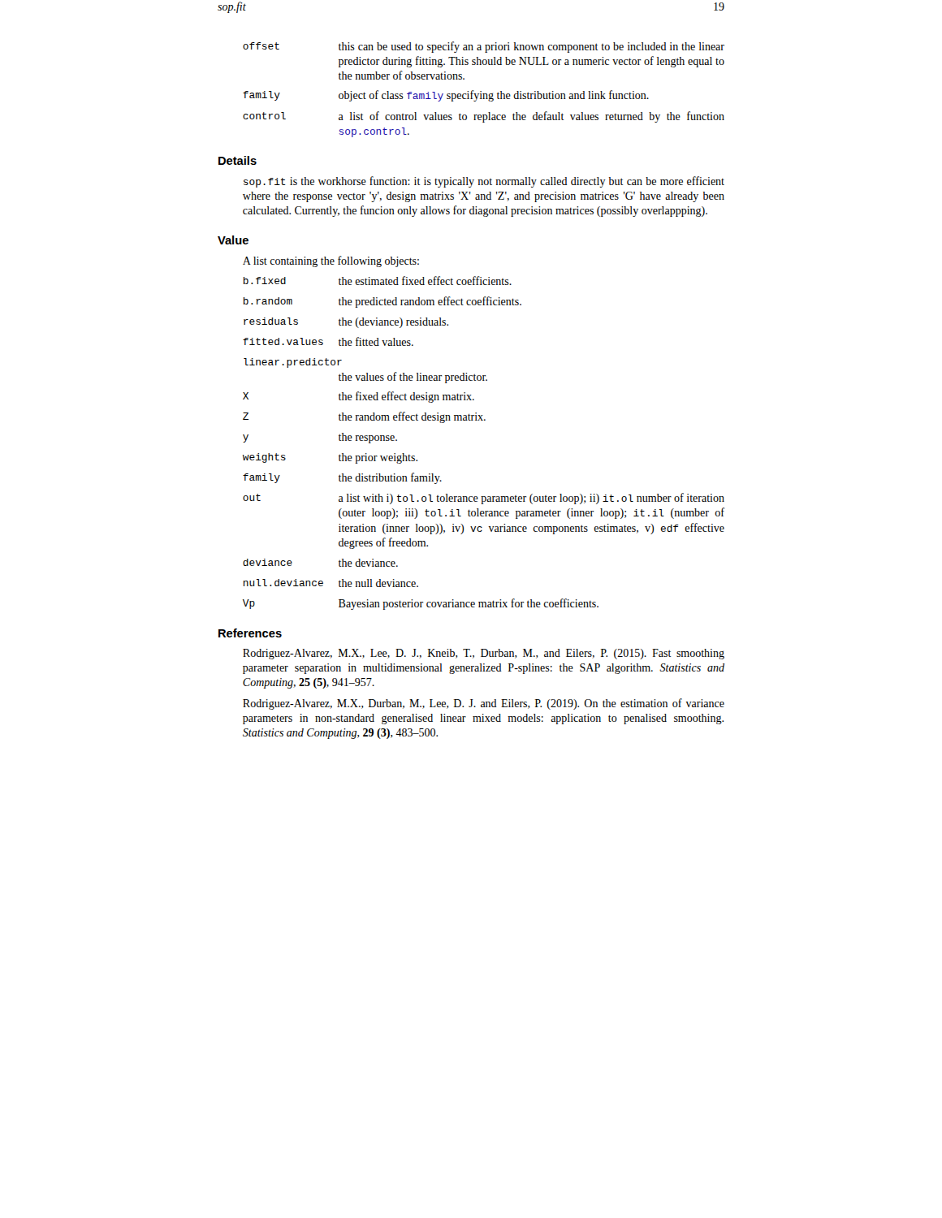sop.fit 19
offset
this can be used to specify an a priori known component to be included in the linear predictor during fitting. This should be NULL or a numeric vector of length equal to the number of observations.
family
object of class family specifying the distribution and link function.
control
a list of control values to replace the default values returned by the function sop.control.
Details
sop.fit is the workhorse function: it is typically not normally called directly but can be more efficient where the response vector 'y', design matrixs 'X' and 'Z', and precision matrices 'G' have already been calculated. Currently, the funcion only allows for diagonal precision matrices (possibly overlappping).
Value
A list containing the following objects:
b.fixed
the estimated fixed effect coefficients.
b.random
the predicted random effect coefficients.
residuals
the (deviance) residuals.
fitted.values
the fitted values.
linear.predictor
the values of the linear predictor.
X
the fixed effect design matrix.
Z
the random effect design matrix.
y
the response.
weights
the prior weights.
family
the distribution family.
out
a list with i) tol.ol tolerance parameter (outer loop); ii) it.ol number of iteration (outer loop); iii) tol.il tolerance parameter (inner loop); it.il (number of iteration (inner loop)), iv) vc variance components estimates, v) edf effective degrees of freedom.
deviance
the deviance.
null.deviance
the null deviance.
Vp
Bayesian posterior covariance matrix for the coefficients.
References
Rodriguez-Alvarez, M.X., Lee, D. J., Kneib, T., Durban, M., and Eilers, P. (2015). Fast smoothing parameter separation in multidimensional generalized P-splines: the SAP algorithm. Statistics and Computing, 25 (5), 941–957.
Rodriguez-Alvarez, M.X., Durban, M., Lee, D. J. and Eilers, P. (2019). On the estimation of variance parameters in non-standard generalised linear mixed models: application to penalised smoothing. Statistics and Computing, 29 (3), 483–500.